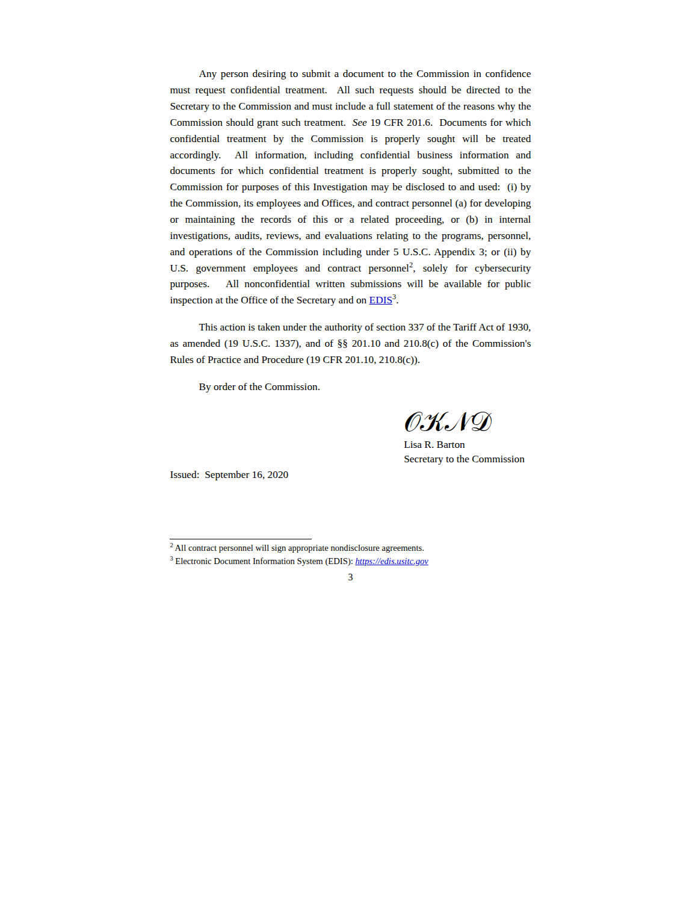Any person desiring to submit a document to the Commission in confidence must request confidential treatment. All such requests should be directed to the Secretary to the Commission and must include a full statement of the reasons why the Commission should grant such treatment. See 19 CFR 201.6. Documents for which confidential treatment by the Commission is properly sought will be treated accordingly. All information, including confidential business information and documents for which confidential treatment is properly sought, submitted to the Commission for purposes of this Investigation may be disclosed to and used: (i) by the Commission, its employees and Offices, and contract personnel (a) for developing or maintaining the records of this or a related proceeding, or (b) in internal investigations, audits, reviews, and evaluations relating to the programs, personnel, and operations of the Commission including under 5 U.S.C. Appendix 3; or (ii) by U.S. government employees and contract personnel2, solely for cybersecurity purposes. All nonconfidential written submissions will be available for public inspection at the Office of the Secretary and on EDIS3.
This action is taken under the authority of section 337 of the Tariff Act of 1930, as amended (19 U.S.C. 1337), and of §§ 201.10 and 210.8(c) of the Commission's Rules of Practice and Procedure (19 CFR 201.10, 210.8(c)).
By order of the Commission.
𝒪𝒦𝒩𝒟
Lisa R. Barton
Secretary to the Commission
Issued: September 16, 2020
2 All contract personnel will sign appropriate nondisclosure agreements.
3 Electronic Document Information System (EDIS): https://edis.usitc.gov
3